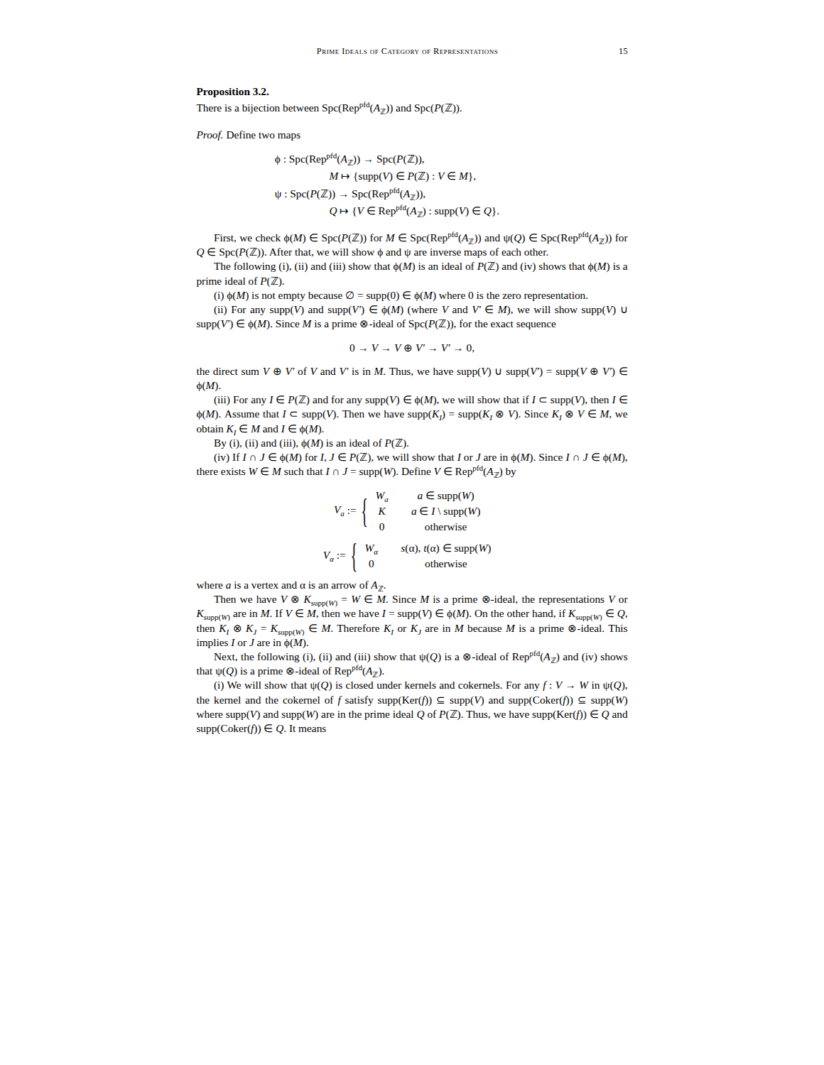Prime Ideals of Category of Representations 15
Proposition 3.2.
There is a bijection between Spc(Reppfd(Aℤ)) and Spc(P(ℤ)).
Proof. Define two maps
ϕ : Spc(Reppfd(Aℤ)) → Spc(P(ℤ)), M ↦ {supp(V) ∈ P(ℤ) : V ∈ M}, ψ : Spc(P(ℤ)) → Spc(Reppfd(Aℤ)), Q ↦ {V ∈ Reppfd(Aℤ) : supp(V) ∈ Q}.
First, we check ϕ(M) ∈ Spc(P(ℤ)) for M ∈ Spc(Reppfd(Aℤ)) and ψ(Q) ∈ Spc(Reppfd(Aℤ)) for Q ∈ Spc(P(ℤ)). After that, we will show ϕ and ψ are inverse maps of each other.
The following (i), (ii) and (iii) show that ϕ(M) is an ideal of P(ℤ) and (iv) shows that ϕ(M) is a prime ideal of P(ℤ).
(i) ϕ(M) is not empty because ∅ = supp(0) ∈ ϕ(M) where 0 is the zero representation.
(ii) For any supp(V) and supp(V′) ∈ ϕ(M) (where V and V′ ∈ M), we will show supp(V) ∪ supp(V′) ∈ ϕ(M). Since M is a prime ⊗-ideal of Spc(P(ℤ)), for the exact sequence
0 → V → V ⊕ V′ → V′ → 0,
the direct sum V ⊕ V′ of V and V′ is in M. Thus, we have supp(V) ∪ supp(V′) = supp(V ⊕ V′) ∈ ϕ(M).
(iii) For any I ∈ P(ℤ) and for any supp(V) ∈ ϕ(M), we will show that if I ⊂ supp(V), then I ∈ ϕ(M). Assume that I ⊂ supp(V). Then we have supp(KI) = supp(KI ⊗ V). Since KI ⊗ V ∈ M, we obtain KI ∈ M and I ∈ ϕ(M).
By (i), (ii) and (iii), ϕ(M) is an ideal of P(ℤ).
(iv) If I ∩ J ∈ ϕ(M) for I, J ∈ P(ℤ), we will show that I or J are in ϕ(M). Since I ∩ J ∈ ϕ(M), there exists W ∈ M such that I ∩ J = supp(W). Define V ∈ Reppfd(Aℤ) by
Va := {
| W a | a ∈ supp ( W ) |
| K | a ∈ I \ supp ( W ) |
| 0 | otherwise |
Vα := {
| W α | s (α), t (α) ∈ supp ( W ) |
| 0 | otherwise |
where a is a vertex and α is an arrow of Aℤ.
Then we have V ⊗ Ksupp(W) = W ∈ M. Since M is a prime ⊗-ideal, the representations V or Ksupp(W) are in M. If V ∈ M, then we have I = supp(V) ∈ ϕ(M). On the other hand, if Ksupp(W) ∈ Q, then KI ⊗ KJ = Ksupp(W) ∈ M. Therefore KI or KJ are in M because M is a prime ⊗-ideal. This implies I or J are in ϕ(M).
Next, the following (i), (ii) and (iii) show that ψ(Q) is a ⊗-ideal of Reppfd(Aℤ) and (iv) shows that ψ(Q) is a prime ⊗-ideal of Reppfd(Aℤ).
(i) We will show that ψ(Q) is closed under kernels and cokernels. For any f : V → W in ψ(Q), the kernel and the cokernel of f satisfy supp(Ker(f)) ⊆ supp(V) and supp(Coker(f)) ⊆ supp(W) where supp(V) and supp(W) are in the prime ideal Q of P(ℤ). Thus, we have supp(Ker(f)) ∈ Q and supp(Coker(f)) ∈ Q. It means